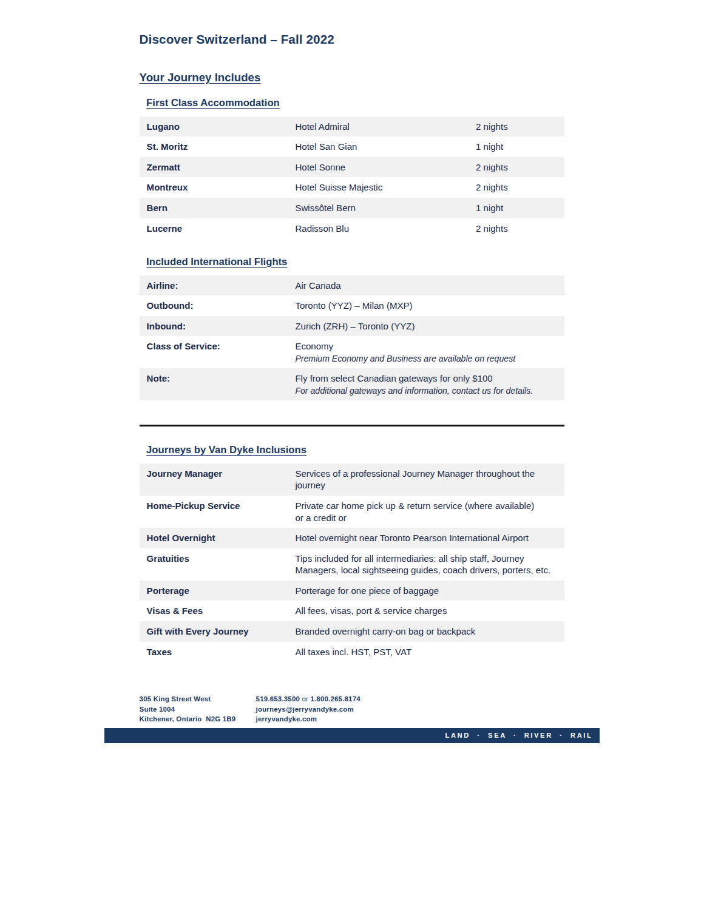Discover Switzerland – Fall 2022
Your Journey Includes
First Class Accommodation
| Lugano | Hotel Admiral | 2 nights |
| St. Moritz | Hotel San Gian | 1 night |
| Zermatt | Hotel Sonne | 2 nights |
| Montreux | Hotel Suisse Majestic | 2 nights |
| Bern | Swissôtel Bern | 1 night |
| Lucerne | Radisson Blu | 2 nights |
Included International Flights
| Airline: | Air Canada |
| Outbound: | Toronto (YYZ) – Milan (MXP) |
| Inbound: | Zurich (ZRH) – Toronto (YYZ) |
| Class of Service: | Economy Premium Economy and Business are available on request |
| Note: | Fly from select Canadian gateways for only $100 For additional gateways and information, contact us for details. |
Journeys by Van Dyke Inclusions
| Journey Manager | Services of a professional Journey Manager throughout the journey |
| Home-Pickup Service | Private car home pick up & return service (where available) or a credit or |
| Hotel Overnight | Hotel overnight near Toronto Pearson International Airport |
| Gratuities | Tips included for all intermediaries: all ship staff, Journey Managers, local sightseeing guides, coach drivers, porters, etc. |
| Porterage | Porterage for one piece of baggage |
| Visas & Fees | All fees, visas, port & service charges |
| Gift with Every Journey | Branded overnight carry-on bag or backpack |
| Taxes | All taxes incl. HST, PST, VAT |
305 King Street West
Suite 1004
Kitchener, Ontario N2G 1B9
519.653.3500 or 1.800.265.8174
journeys@jerryvandyke.com
jerryvandyke.com
LAND · SEA · RIVER · RAIL